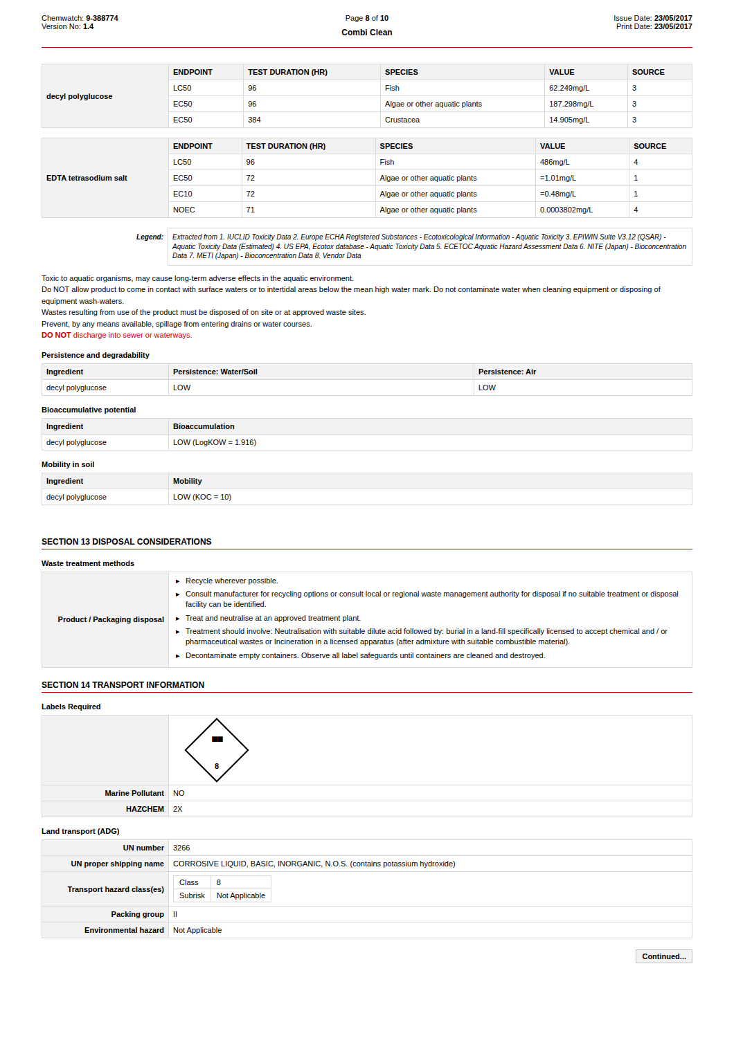Chemwatch: 9-388774
Version No: 1.4
Issue Date: 23/05/2017
Print Date: 23/05/2017
Page 8 of 10
Combi Clean
| decyl polyglucose | ENDPOINT | TEST DURATION (HR) | SPECIES | VALUE | SOURCE |
| LC50 | 96 | Fish | 62.249mg/L | 3 |
| EC50 | 96 | Algae or other aquatic plants | 187.298mg/L | 3 |
| EC50 | 384 | Crustacea | 14.905mg/L | 3 |
| EDTA tetrasodium salt | ENDPOINT | TEST DURATION (HR) | SPECIES | VALUE | SOURCE |
| LC50 | 96 | Fish | 486mg/L | 4 |
| EC50 | 72 | Algae or other aquatic plants | =1.01mg/L | 1 |
| EC10 | 72 | Algae or other aquatic plants | =0.48mg/L | 1 |
| NOEC | 71 | Algae or other aquatic plants | 0.0003802mg/L | 4 |
| Legend: | Extracted from 1. IUCLID Toxicity Data 2. Europe ECHA Registered Substances - Ecotoxicological Information - Aquatic Toxicity 3. EPIWIN Suite V3.12 (QSAR) - Aquatic Toxicity Data (Estimated) 4. US EPA, Ecotox database - Aquatic Toxicity Data 5. ECETOC Aquatic Hazard Assessment Data 6. NITE (Japan) - Bioconcentration Data 7. METI (Japan) - Bioconcentration Data 8. Vendor Data |
Toxic to aquatic organisms, may cause long-term adverse effects in the aquatic environment.
Do NOT allow product to come in contact with surface waters or to intertidal areas below the mean high water mark. Do not contaminate water when cleaning equipment or disposing of equipment wash-waters.
Wastes resulting from use of the product must be disposed of on site or at approved waste sites.
Prevent, by any means available, spillage from entering drains or water courses.
DO NOT discharge into sewer or waterways.
Persistence and degradability
| Ingredient | Persistence: Water/Soil | Persistence: Air |
| --- | --- | --- |
| decyl polyglucose | LOW | LOW |
Bioaccumulative potential
| Ingredient | Bioaccumulation |
| --- | --- |
| decyl polyglucose | LOW (LogKOW = 1.916) |
Mobility in soil
| Ingredient | Mobility |
| --- | --- |
| decyl polyglucose | LOW (KOC = 10) |
SECTION 13 DISPOSAL CONSIDERATIONS
Waste treatment methods
| Product / Packaging disposal | Recycle wherever possible. Consult manufacturer for recycling options or consult local or regional waste management authority for disposal if no suitable treatment or disposal facility can be identified. Treat and neutralise at an approved treatment plant. Treatment should involve: Neutralisation with suitable dilute acid followed by: burial in a land-fill specifically licensed to accept chemical and / or pharmaceutical wastes or Incineration in a licensed apparatus (after admixture with suitable combustible material). Decontaminate empty containers. Observe all label safeguards until containers are cleaned and destroyed. |
SECTION 14 TRANSPORT INFORMATION
Labels Required
| | ■■ 8 |
| Marine Pollutant | NO |
| HAZCHEM | 2X |
Land transport (ADG)
| UN number | 3266 |
| UN proper shipping name | CORROSIVE LIQUID, BASIC, INORGANIC, N.O.S. (contains potassium hydroxide) |
| Transport hazard class(es) | / Class / 8 / / Subrisk / Not Applicable / |
| Packing group | II |
| Environmental hazard | Not Applicable |
Continued...